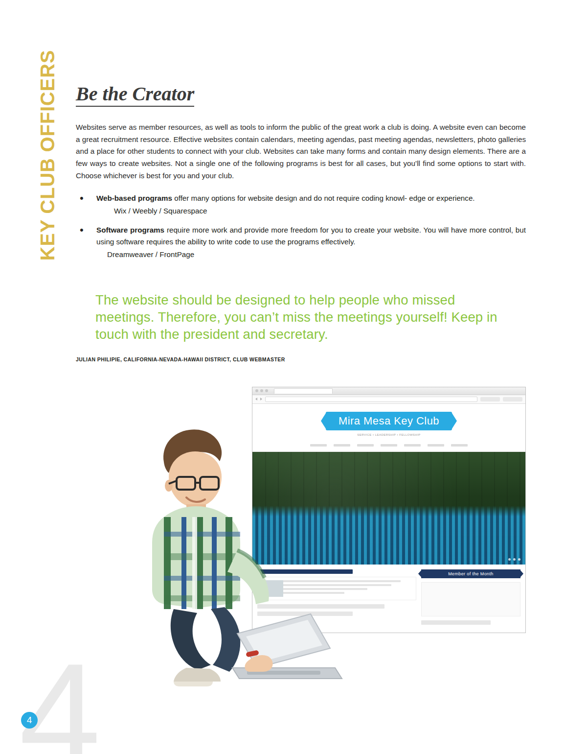KEY CLUB OFFICERS
4
4
Be the Creator
Websites serve as member resources, as well as tools to inform the public of the great work a club is doing. A website even can become a great recruitment resource. Effective websites contain calendars, meeting agendas, past meeting agendas, newsletters, photo galleries and a place for other students to connect with your club. Websites can take many forms and contain many design elements. There are a few ways to create websites. Not a single one of the following programs is best for all cases, but you’ll find some options to start with. Choose whichever is best for you and your club.
Web-based programs offer many options for website design and do not require coding knowl- edge or experience. Wix / Weebly / Squarespace
Software programs require more work and provide more freedom for you to create your website. You will have more control, but using software requires the ability to write code to use the programs effectively. Dreamweaver / FrontPage
The website should be designed to help people who missed meetings. Therefore, you can’t miss the meetings yourself! Keep in touch with the president and secretary.
Julian Philipie, California-Nevada-Hawaii District, Club Webmaster
Mira Mesa Key Club
SERVICE • LEADERSHIP • FELLOWSHIP
Member of the Month